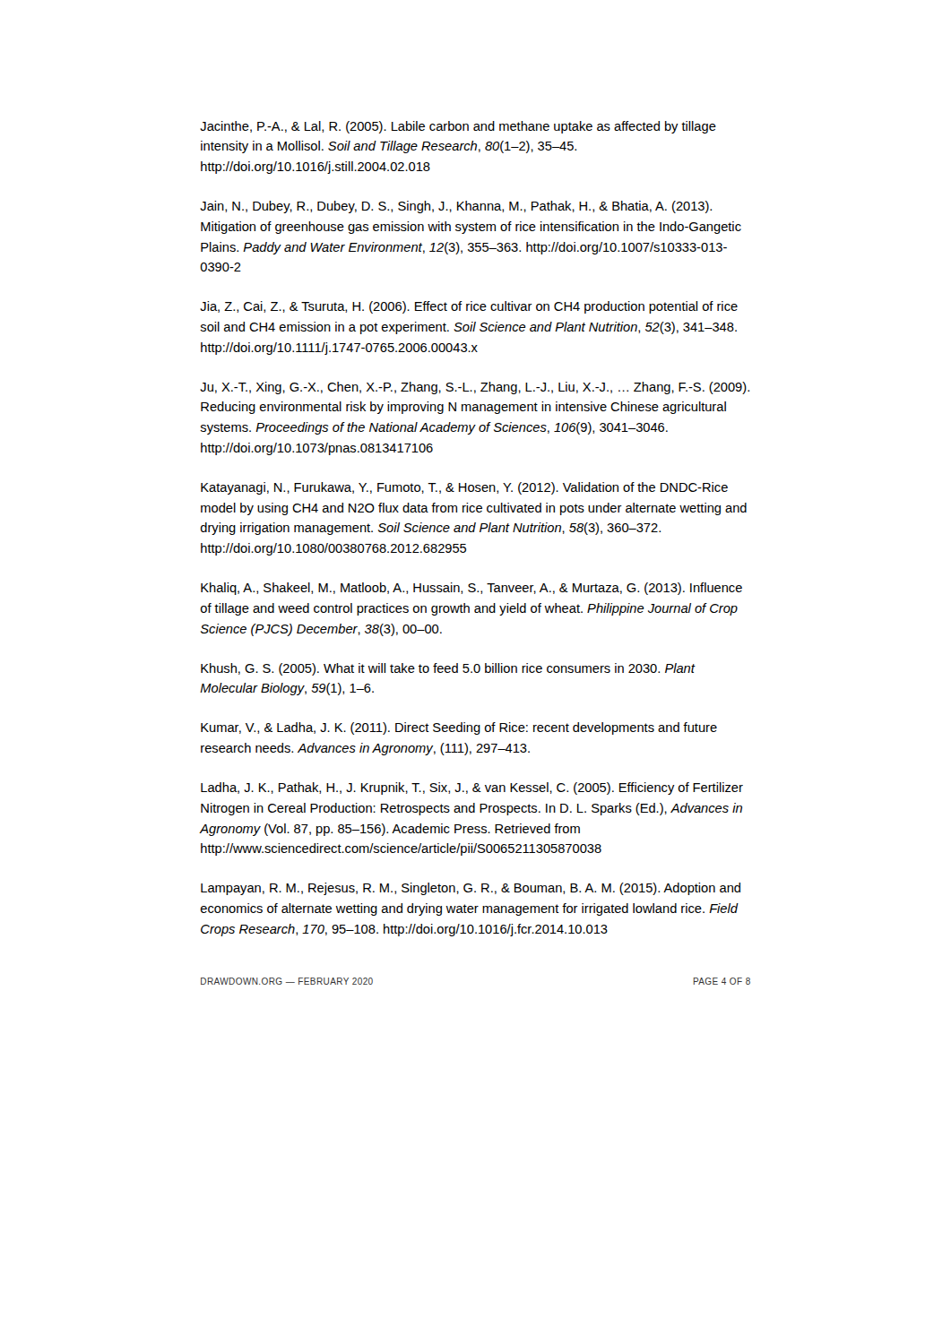Jacinthe, P.-A., & Lal, R. (2005). Labile carbon and methane uptake as affected by tillage intensity in a Mollisol. Soil and Tillage Research, 80(1–2), 35–45. http://doi.org/10.1016/j.still.2004.02.018
Jain, N., Dubey, R., Dubey, D. S., Singh, J., Khanna, M., Pathak, H., & Bhatia, A. (2013). Mitigation of greenhouse gas emission with system of rice intensification in the Indo-Gangetic Plains. Paddy and Water Environment, 12(3), 355–363. http://doi.org/10.1007/s10333-013-0390-2
Jia, Z., Cai, Z., & Tsuruta, H. (2006). Effect of rice cultivar on CH4 production potential of rice soil and CH4 emission in a pot experiment. Soil Science and Plant Nutrition, 52(3), 341–348. http://doi.org/10.1111/j.1747-0765.2006.00043.x
Ju, X.-T., Xing, G.-X., Chen, X.-P., Zhang, S.-L., Zhang, L.-J., Liu, X.-J., … Zhang, F.-S. (2009). Reducing environmental risk by improving N management in intensive Chinese agricultural systems. Proceedings of the National Academy of Sciences, 106(9), 3041–3046. http://doi.org/10.1073/pnas.0813417106
Katayanagi, N., Furukawa, Y., Fumoto, T., & Hosen, Y. (2012). Validation of the DNDC-Rice model by using CH4 and N2O flux data from rice cultivated in pots under alternate wetting and drying irrigation management. Soil Science and Plant Nutrition, 58(3), 360–372. http://doi.org/10.1080/00380768.2012.682955
Khaliq, A., Shakeel, M., Matloob, A., Hussain, S., Tanveer, A., & Murtaza, G. (2013). Influence of tillage and weed control practices on growth and yield of wheat. Philippine Journal of Crop Science (PJCS) December, 38(3), 00–00.
Khush, G. S. (2005). What it will take to feed 5.0 billion rice consumers in 2030. Plant Molecular Biology, 59(1), 1–6.
Kumar, V., & Ladha, J. K. (2011). Direct Seeding of Rice: recent developments and future research needs. Advances in Agronomy, (111), 297–413.
Ladha, J. K., Pathak, H., J. Krupnik, T., Six, J., & van Kessel, C. (2005). Efficiency of Fertilizer Nitrogen in Cereal Production: Retrospects and Prospects. In D. L. Sparks (Ed.), Advances in Agronomy (Vol. 87, pp. 85–156). Academic Press. Retrieved from http://www.sciencedirect.com/science/article/pii/S0065211305870038
Lampayan, R. M., Rejesus, R. M., Singleton, G. R., & Bouman, B. A. M. (2015). Adoption and economics of alternate wetting and drying water management for irrigated lowland rice. Field Crops Research, 170, 95–108. http://doi.org/10.1016/j.fcr.2014.10.013
DRAWDOWN.ORG — FEBRUARY 2020 PAGE 4 OF 8